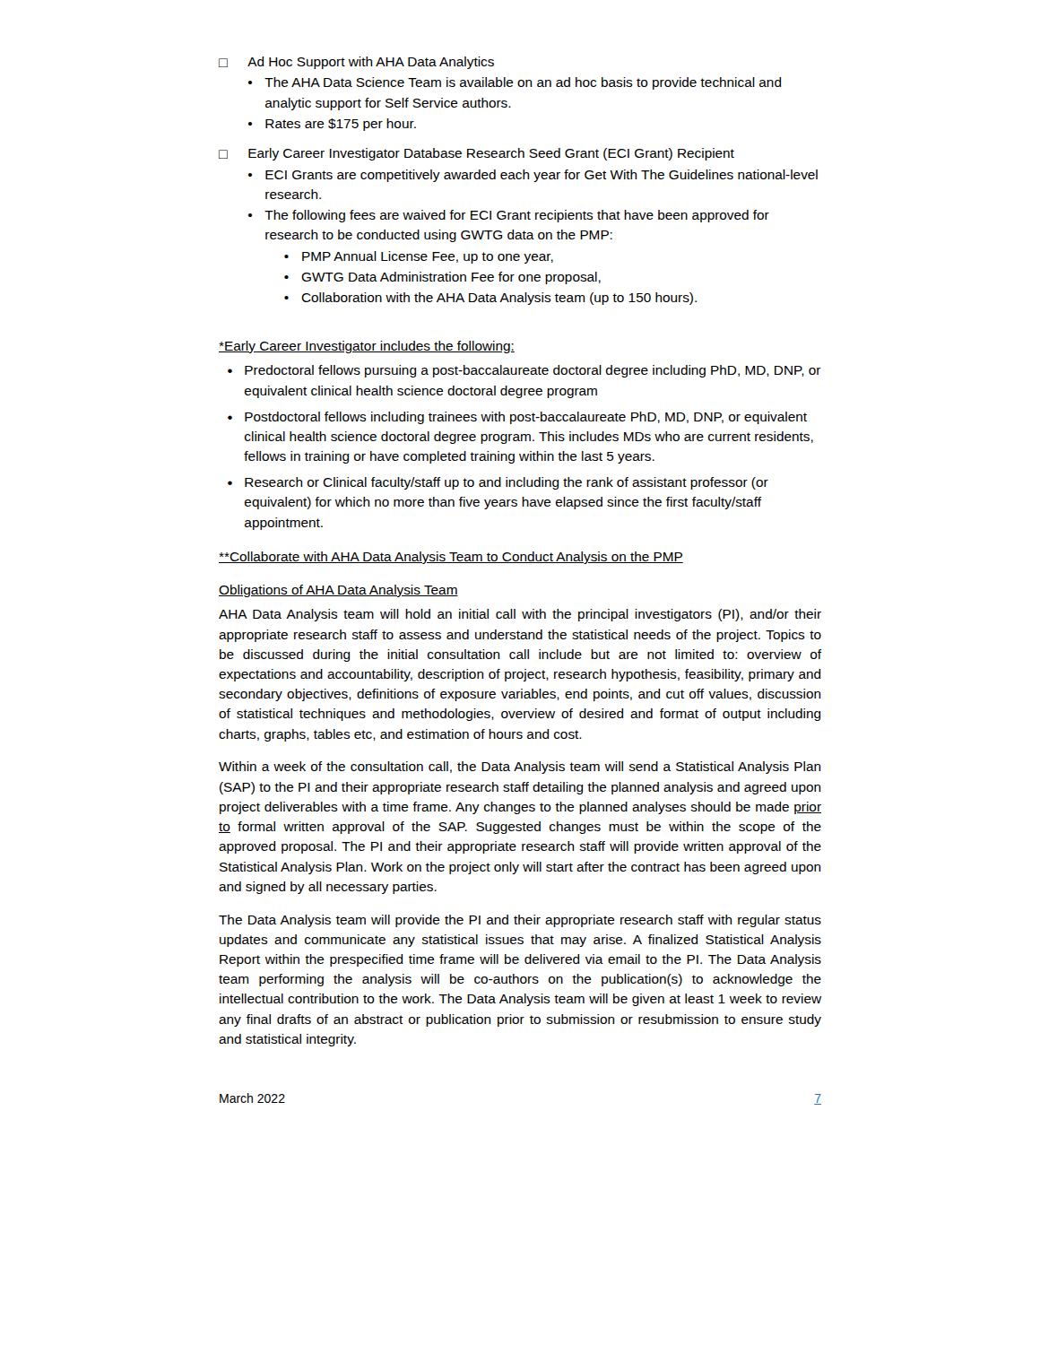Ad Hoc Support with AHA Data Analytics
The AHA Data Science Team is available on an ad hoc basis to provide technical and analytic support for Self Service authors.
Rates are $175 per hour.
Early Career Investigator Database Research Seed Grant (ECI Grant) Recipient
ECI Grants are competitively awarded each year for Get With The Guidelines national-level research.
The following fees are waived for ECI Grant recipients that have been approved for research to be conducted using GWTG data on the PMP:
PMP Annual License Fee, up to one year,
GWTG Data Administration Fee for one proposal,
Collaboration with the AHA Data Analysis team (up to 150 hours).
*Early Career Investigator includes the following:
Predoctoral fellows pursuing a post-baccalaureate doctoral degree including PhD, MD, DNP, or equivalent clinical health science doctoral degree program
Postdoctoral fellows including trainees with post-baccalaureate PhD, MD, DNP, or equivalent clinical health science doctoral degree program. This includes MDs who are current residents, fellows in training or have completed training within the last 5 years.
Research or Clinical faculty/staff up to and including the rank of assistant professor (or equivalent) for which no more than five years have elapsed since the first faculty/staff appointment.
**Collaborate with AHA Data Analysis Team to Conduct Analysis on the PMP
Obligations of AHA Data Analysis Team
AHA Data Analysis team will hold an initial call with the principal investigators (PI), and/or their appropriate research staff to assess and understand the statistical needs of the project. Topics to be discussed during the initial consultation call include but are not limited to: overview of expectations and accountability, description of project, research hypothesis, feasibility, primary and secondary objectives, definitions of exposure variables, end points, and cut off values, discussion of statistical techniques and methodologies, overview of desired and format of output including charts, graphs, tables etc, and estimation of hours and cost.
Within a week of the consultation call, the Data Analysis team will send a Statistical Analysis Plan (SAP) to the PI and their appropriate research staff detailing the planned analysis and agreed upon project deliverables with a time frame. Any changes to the planned analyses should be made prior to formal written approval of the SAP. Suggested changes must be within the scope of the approved proposal. The PI and their appropriate research staff will provide written approval of the Statistical Analysis Plan. Work on the project only will start after the contract has been agreed upon and signed by all necessary parties.
The Data Analysis team will provide the PI and their appropriate research staff with regular status updates and communicate any statistical issues that may arise. A finalized Statistical Analysis Report within the prespecified time frame will be delivered via email to the PI. The Data Analysis team performing the analysis will be co-authors on the publication(s) to acknowledge the intellectual contribution to the work. The Data Analysis team will be given at least 1 week to review any final drafts of an abstract or publication prior to submission or resubmission to ensure study and statistical integrity.
March 2022 7